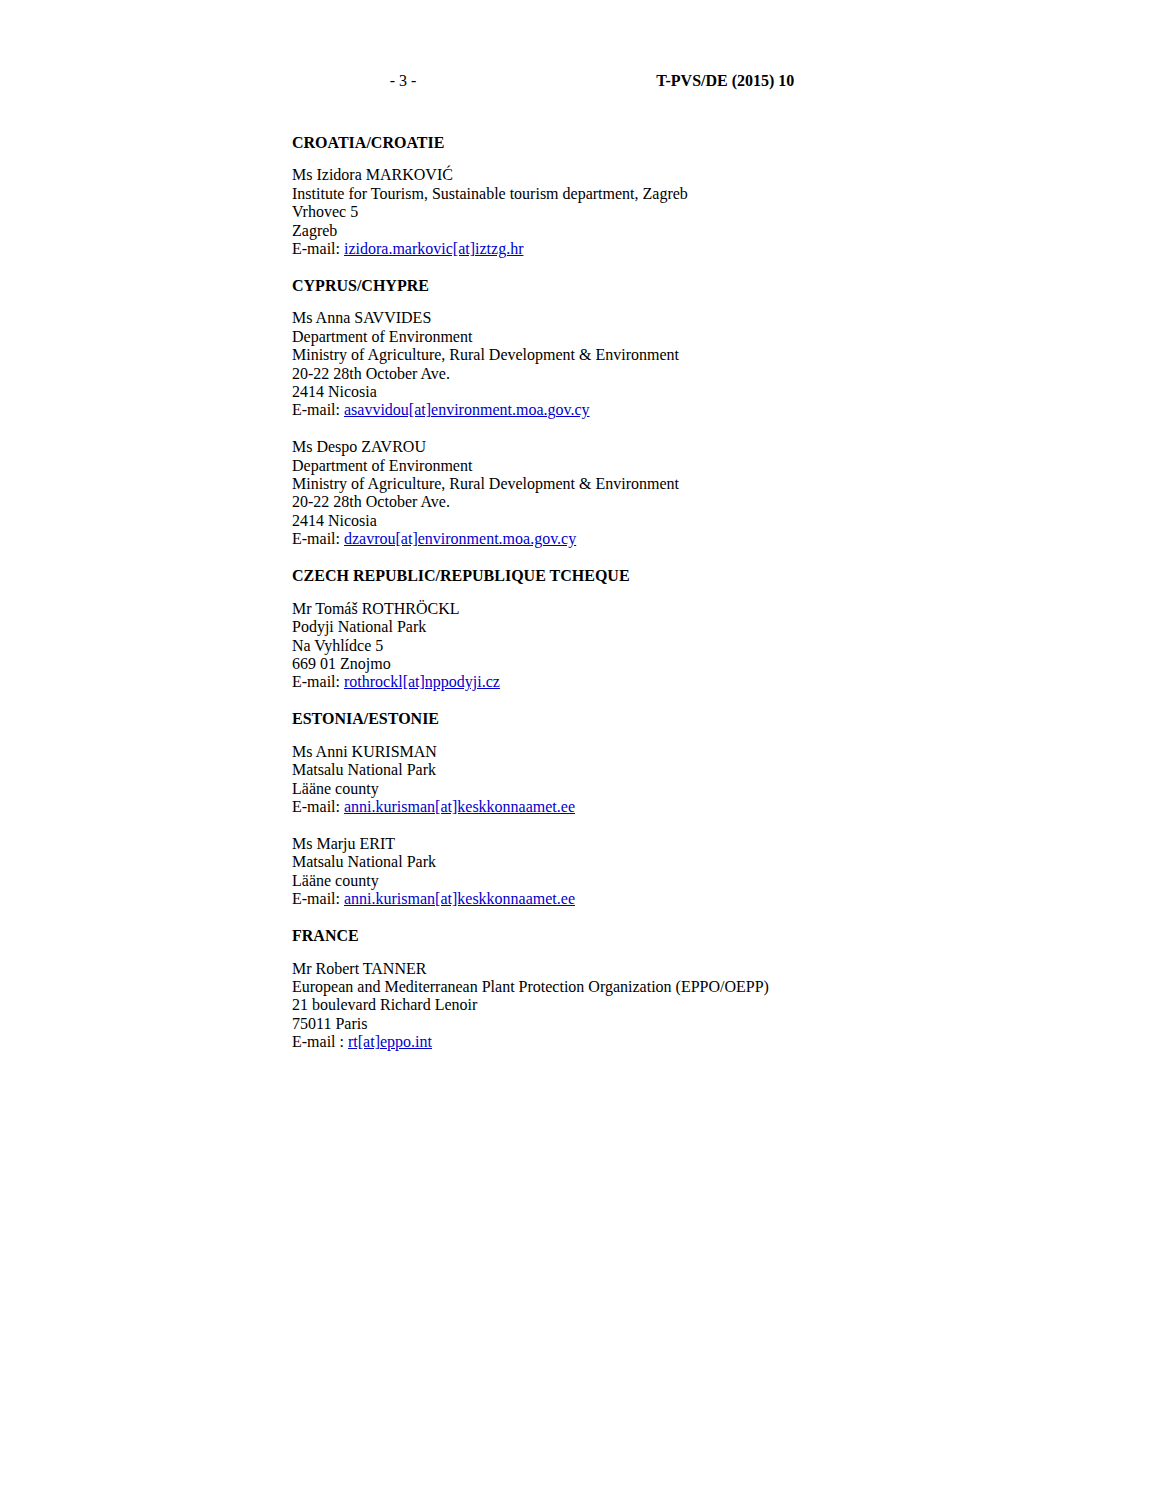- 3 - T-PVS/DE (2015) 10
Croatia/Croatie
Ms Izidora MARKOVIĆ
Institute for Tourism, Sustainable tourism department, Zagreb
Vrhovec 5
Zagreb
E-mail: izidora.markovic[at]iztzg.hr
Cyprus/Chypre
Ms Anna SAVVIDES
Department of Environment
Ministry of Agriculture, Rural Development & Environment
20-22 28th October Ave.
2414 Nicosia
E-mail: asavvidou[at]environment.moa.gov.cy
Ms Despo ZAVROU
Department of Environment
Ministry of Agriculture, Rural Development & Environment
20-22 28th October Ave.
2414 Nicosia
E-mail: dzavrou[at]environment.moa.gov.cy
Czech Republic/Republique Tcheque
Mr Tomáš ROTHRÖCKL
Podyji National Park
Na Vyhlídce 5
669 01 Znojmo
E-mail: rothrockl[at]nppodyji.cz
Estonia/Estonie
Ms Anni KURISMAN
Matsalu National Park
Lääne county
E-mail: anni.kurisman[at]keskkonnaamet.ee
Ms Marju ERIT
Matsalu National Park
Lääne county
E-mail: anni.kurisman[at]keskkonnaamet.ee
France
Mr Robert TANNER
European and Mediterranean Plant Protection Organization (EPPO/OEPP)
21 boulevard Richard Lenoir
75011 Paris
E-mail : rt[at]eppo.int